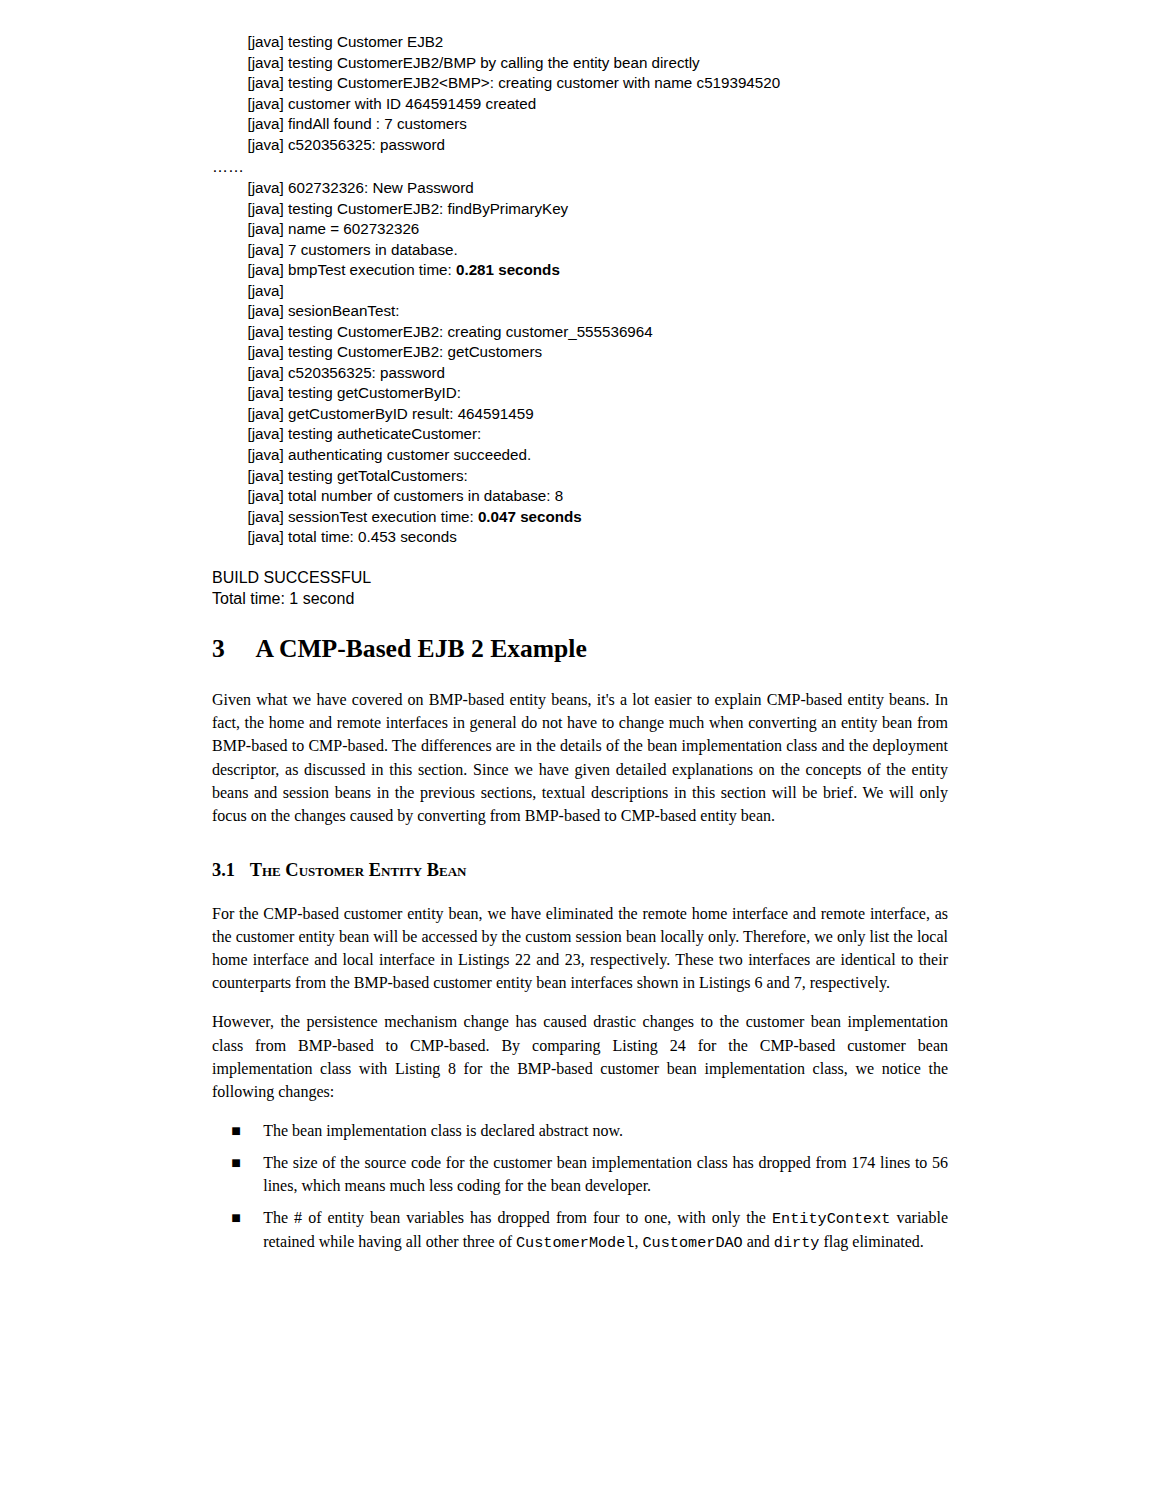[java] testing Customer EJB2
   [java] testing CustomerEJB2/BMP by calling the entity bean directly
   [java] testing CustomerEJB2<BMP>: creating customer with name c519394520
   [java] customer with ID 464591459 created
   [java] findAll found : 7 customers
   [java] c520356325: password
……
   [java] 602732326: New Password
   [java] testing CustomerEJB2: findByPrimaryKey
   [java] name = 602732326
   [java] 7 customers in database.
   [java] bmpTest execution time: 0.281 seconds
   [java]
   [java] sesionBeanTest:
   [java] testing CustomerEJB2: creating customer_555536964
   [java] testing CustomerEJB2: getCustomers
   [java] c520356325: password
   [java] testing getCustomerByID:
   [java] getCustomerByID result: 464591459
   [java] testing autheticateCustomer:
   [java] authenticating customer succeeded.
   [java] testing getTotalCustomers:
   [java] total number of customers in database: 8
   [java] sessionTest execution time: 0.047 seconds
   [java] total time: 0.453 seconds
BUILD SUCCESSFUL
Total time: 1 second
3 A CMP-Based EJB 2 Example
Given what we have covered on BMP-based entity beans, it's a lot easier to explain CMP-based entity beans. In fact, the home and remote interfaces in general do not have to change much when converting an entity bean from BMP-based to CMP-based. The differences are in the details of the bean implementation class and the deployment descriptor, as discussed in this section. Since we have given detailed explanations on the concepts of the entity beans and session beans in the previous sections, textual descriptions in this section will be brief. We will only focus on the changes caused by converting from BMP-based to CMP-based entity bean.
3.1 The Customer Entity Bean
For the CMP-based customer entity bean, we have eliminated the remote home interface and remote interface, as the customer entity bean will be accessed by the custom session bean locally only. Therefore, we only list the local home interface and local interface in Listings 22 and 23, respectively. These two interfaces are identical to their counterparts from the BMP-based customer entity bean interfaces shown in Listings 6 and 7, respectively.
However, the persistence mechanism change has caused drastic changes to the customer bean implementation class from BMP-based to CMP-based. By comparing Listing 24 for the CMP-based customer bean implementation class with Listing 8 for the BMP-based customer bean implementation class, we notice the following changes:
The bean implementation class is declared abstract now.
The size of the source code for the customer bean implementation class has dropped from 174 lines to 56 lines, which means much less coding for the bean developer.
The # of entity bean variables has dropped from four to one, with only the EntityContext variable retained while having all other three of CustomerModel, CustomerDAO and dirty flag eliminated.